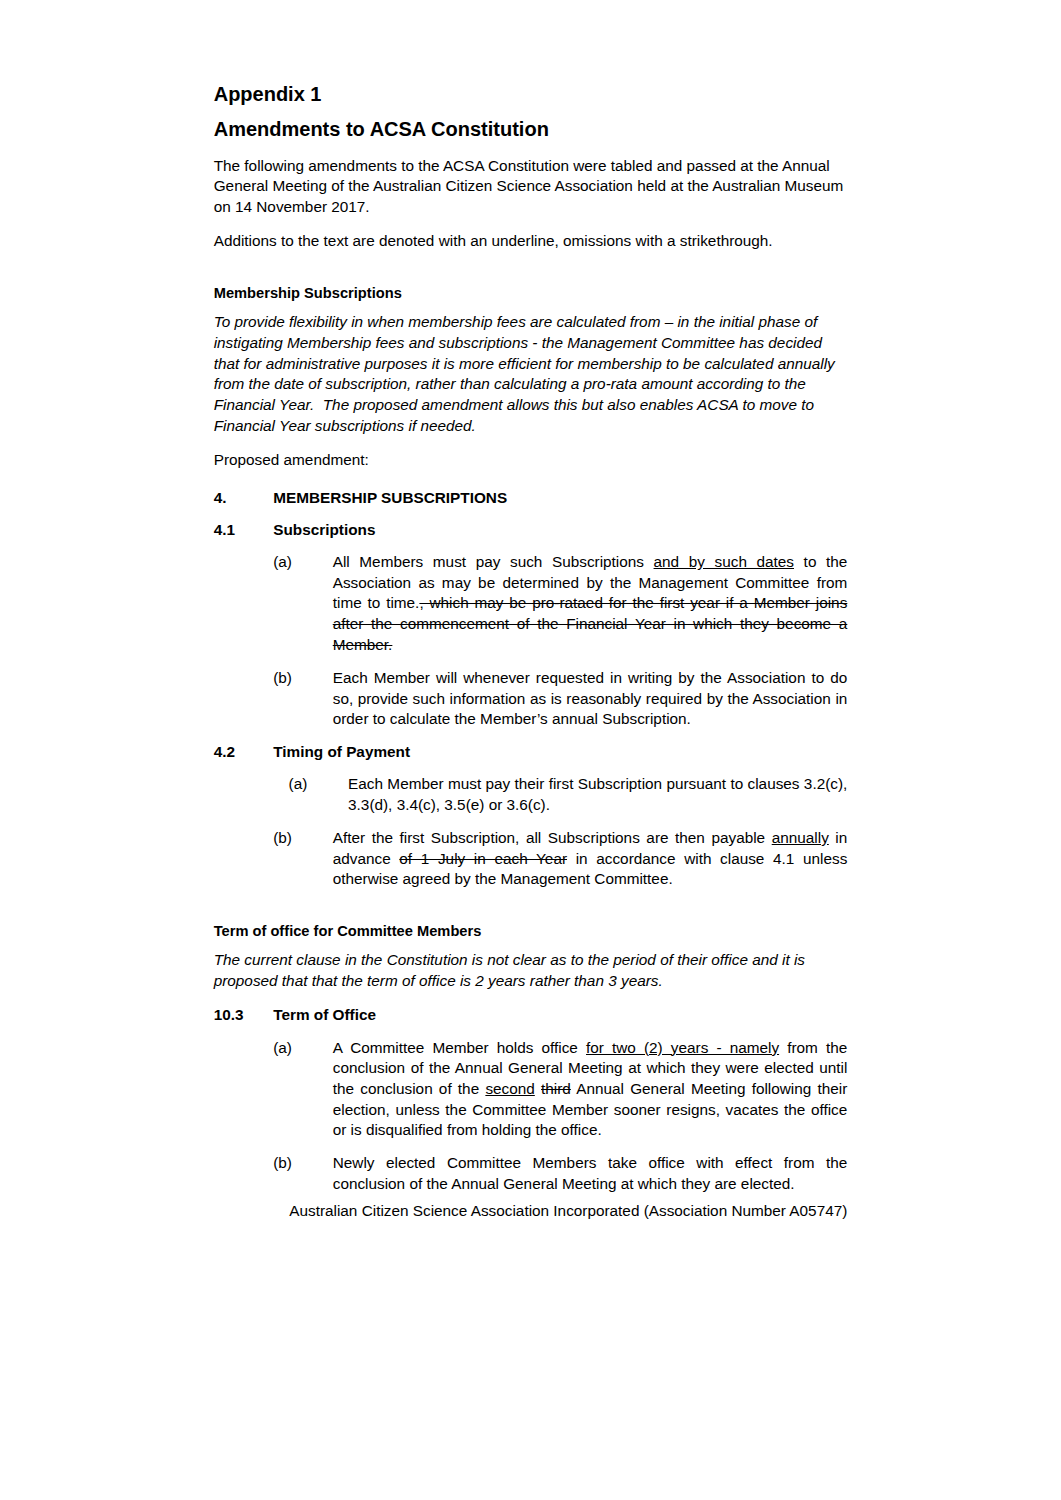Appendix 1
Amendments to ACSA Constitution
The following amendments to the ACSA Constitution were tabled and passed at the Annual General Meeting of the Australian Citizen Science Association held at the Australian Museum on 14 November 2017.
Additions to the text are denoted with an underline, omissions with a strikethrough.
Membership Subscriptions
To provide flexibility in when membership fees are calculated from – in the initial phase of instigating Membership fees and subscriptions - the Management Committee has decided that for administrative purposes it is more efficient for membership to be calculated annually from the date of subscription, rather than calculating a pro-rata amount according to the Financial Year. The proposed amendment allows this but also enables ACSA to move to Financial Year subscriptions if needed.
Proposed amendment:
4. MEMBERSHIP SUBSCRIPTIONS
4.1 Subscriptions
(a) All Members must pay such Subscriptions and by such dates to the Association as may be determined by the Management Committee from time to time., which may be pro-rataed for the first year if a Member joins after the commencement of the Financial Year in which they become a Member.
(b) Each Member will whenever requested in writing by the Association to do so, provide such information as is reasonably required by the Association in order to calculate the Member’s annual Subscription.
4.2 Timing of Payment
(a) Each Member must pay their first Subscription pursuant to clauses 3.2(c), 3.3(d), 3.4(c), 3.5(e) or 3.6(c).
(b) After the first Subscription, all Subscriptions are then payable annually in advance of 1 July in each Year in accordance with clause 4.1 unless otherwise agreed by the Management Committee.
Term of office for Committee Members
The current clause in the Constitution is not clear as to the period of their office and it is proposed that that the term of office is 2 years rather than 3 years.
10.3 Term of Office
(a) A Committee Member holds office for two (2) years - namely from the conclusion of the Annual General Meeting at which they were elected until the conclusion of the second third Annual General Meeting following their election, unless the Committee Member sooner resigns, vacates the office or is disqualified from holding the office.
(b) Newly elected Committee Members take office with effect from the conclusion of the Annual General Meeting at which they are elected.
Australian Citizen Science Association Incorporated (Association Number A05747)